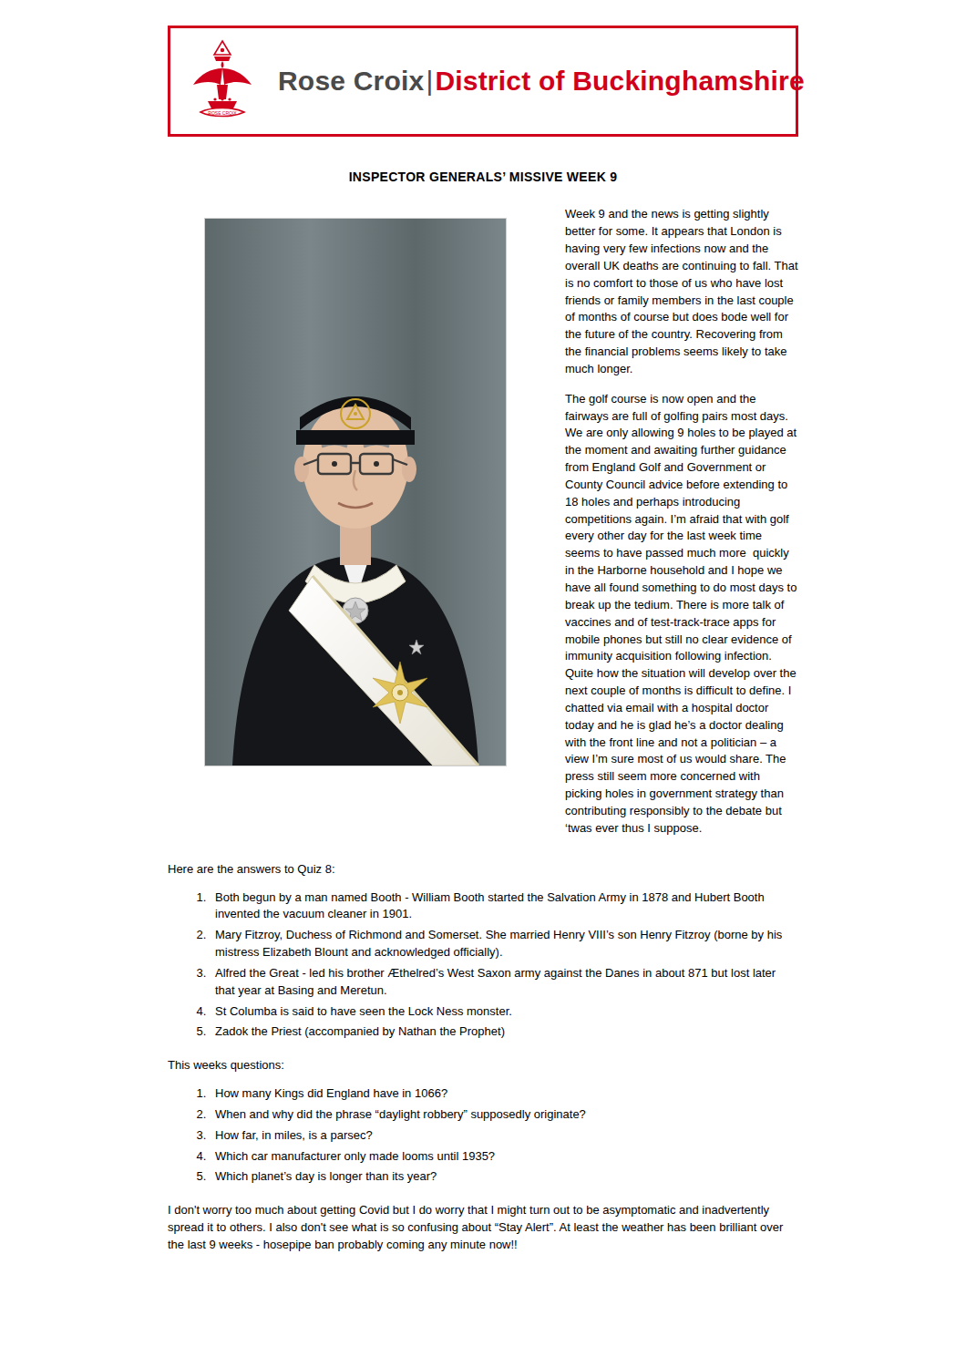ROSE CROIX
Rose Croix|District of Buckinghamshire
INSPECTOR GENERALS’ MISSIVE WEEK 9
Week 9 and the news is getting slightly better for some. It appears that London is having very few infections now and the overall UK deaths are continuing to fall. That is no comfort to those of us who have lost friends or family members in the last couple of months of course but does bode well for the future of the country. Recovering from the financial problems seems likely to take much longer.
The golf course is now open and the fairways are full of golfing pairs most days. We are only allowing 9 holes to be played at the moment and awaiting further guidance from England Golf and Government or County Council advice before extending to 18 holes and perhaps introducing competitions again. I’m afraid that with golf every other day for the last week time seems to have passed much more quickly in the Harborne household and I hope we have all found something to do most days to break up the tedium. There is more talk of vaccines and of test-track-trace apps for mobile phones but still no clear evidence of immunity acquisition following infection. Quite how the situation will develop over the next couple of months is difficult to define. I chatted via email with a hospital doctor today and he is glad he’s a doctor dealing with the front line and not a politician – a view I’m sure most of us would share. The press still seem more concerned with picking holes in government strategy than contributing responsibly to the debate but ‘twas ever thus I suppose.
Here are the answers to Quiz 8:
Both begun by a man named Booth - William Booth started the Salvation Army in 1878 and Hubert Booth invented the vacuum cleaner in 1901.
Mary Fitzroy, Duchess of Richmond and Somerset. She married Henry VIII’s son Henry Fitzroy (borne by his mistress Elizabeth Blount and acknowledged officially).
Alfred the Great - led his brother Æthelred’s West Saxon army against the Danes in about 871 but lost later that year at Basing and Meretun.
St Columba is said to have seen the Lock Ness monster.
Zadok the Priest (accompanied by Nathan the Prophet)
This weeks questions:
How many Kings did England have in 1066?
When and why did the phrase “daylight robbery” supposedly originate?
How far, in miles, is a parsec?
Which car manufacturer only made looms until 1935?
Which planet’s day is longer than its year?
I don't worry too much about getting Covid but I do worry that I might turn out to be asymptomatic and inadvertently spread it to others. I also don't see what is so confusing about “Stay Alert”. At least the weather has been brilliant over the last 9 weeks - hosepipe ban probably coming any minute now!!